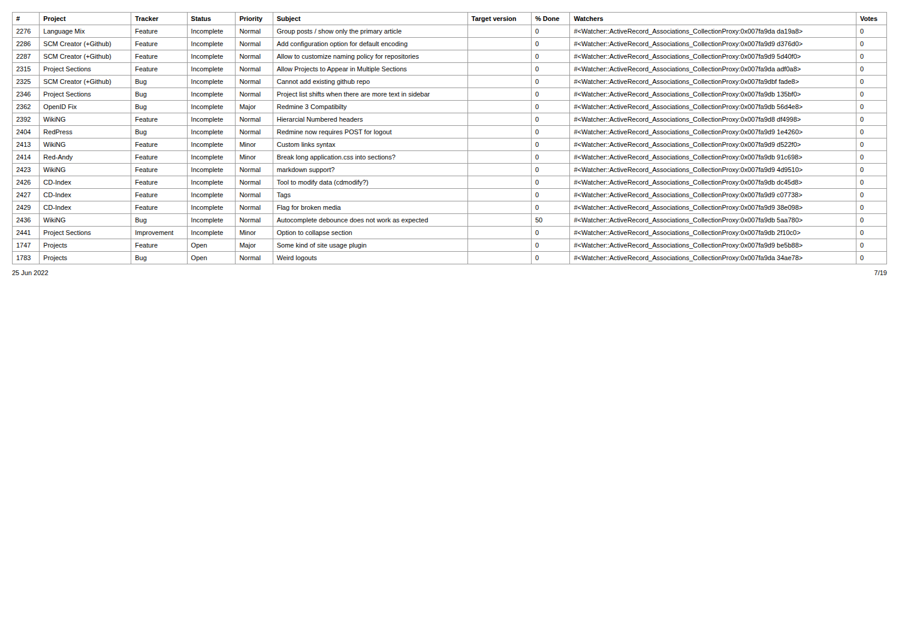| # | Project | Tracker | Status | Priority | Subject | Target version | % Done | Watchers | Votes |
| --- | --- | --- | --- | --- | --- | --- | --- | --- | --- |
| 2276 | Language Mix | Feature | Incomplete | Normal | Group posts / show only the primary article | | 0 | #<Watcher::ActiveRecord_Associations_CollectionProxy:0x007fa9da da19a8> | 0 |
| 2286 | SCM Creator (+Github) | Feature | Incomplete | Normal | Add configuration option for default encoding | | 0 | #<Watcher::ActiveRecord_Associations_CollectionProxy:0x007fa9d9 d376d0> | 0 |
| 2287 | SCM Creator (+Github) | Feature | Incomplete | Normal | Allow to customize naming policy for repositories | | 0 | #<Watcher::ActiveRecord_Associations_CollectionProxy:0x007fa9d9 5d40f0> | 0 |
| 2315 | Project Sections | Feature | Incomplete | Normal | Allow Projects to Appear in Multiple Sections | | 0 | #<Watcher::ActiveRecord_Associations_CollectionProxy:0x007fa9da adf0a8> | 0 |
| 2325 | SCM Creator (+Github) | Bug | Incomplete | Normal | Cannot add existing github repo | | 0 | #<Watcher::ActiveRecord_Associations_CollectionProxy:0x007fa9dbf fade8> | 0 |
| 2346 | Project Sections | Bug | Incomplete | Normal | Project list shifts when there are more text in sidebar | | 0 | #<Watcher::ActiveRecord_Associations_CollectionProxy:0x007fa9db 135bf0> | 0 |
| 2362 | OpenID Fix | Bug | Incomplete | Major | Redmine 3 Compatibilty | | 0 | #<Watcher::ActiveRecord_Associations_CollectionProxy:0x007fa9db 56d4e8> | 0 |
| 2392 | WikiNG | Feature | Incomplete | Normal | Hierarcial Numbered headers | | 0 | #<Watcher::ActiveRecord_Associations_CollectionProxy:0x007fa9d8 df4998> | 0 |
| 2404 | RedPress | Bug | Incomplete | Normal | Redmine now requires POST for logout | | 0 | #<Watcher::ActiveRecord_Associations_CollectionProxy:0x007fa9d9 1e4260> | 0 |
| 2413 | WikiNG | Feature | Incomplete | Minor | Custom links syntax | | 0 | #<Watcher::ActiveRecord_Associations_CollectionProxy:0x007fa9d9 d522f0> | 0 |
| 2414 | Red-Andy | Feature | Incomplete | Minor | Break long application.css into sections? | | 0 | #<Watcher::ActiveRecord_Associations_CollectionProxy:0x007fa9db 91c698> | 0 |
| 2423 | WikiNG | Feature | Incomplete | Normal | markdown support? | | 0 | #<Watcher::ActiveRecord_Associations_CollectionProxy:0x007fa9d9 4d9510> | 0 |
| 2426 | CD-Index | Feature | Incomplete | Normal | Tool to modify data (cdmodify?) | | 0 | #<Watcher::ActiveRecord_Associations_CollectionProxy:0x007fa9db dc45d8> | 0 |
| 2427 | CD-Index | Feature | Incomplete | Normal | Tags | | 0 | #<Watcher::ActiveRecord_Associations_CollectionProxy:0x007fa9d9 c07738> | 0 |
| 2429 | CD-Index | Feature | Incomplete | Normal | Flag for broken media | | 0 | #<Watcher::ActiveRecord_Associations_CollectionProxy:0x007fa9d9 38e098> | 0 |
| 2436 | WikiNG | Bug | Incomplete | Normal | Autocomplete debounce does not work as expected | | 50 | #<Watcher::ActiveRecord_Associations_CollectionProxy:0x007fa9db 5aa780> | 0 |
| 2441 | Project Sections | Improvement | Incomplete | Minor | Option to collapse section | | 0 | #<Watcher::ActiveRecord_Associations_CollectionProxy:0x007fa9db 2f10c0> | 0 |
| 1747 | Projects | Feature | Open | Major | Some kind of site usage plugin | | 0 | #<Watcher::ActiveRecord_Associations_CollectionProxy:0x007fa9d9 be5b88> | 0 |
| 1783 | Projects | Bug | Open | Normal | Weird logouts | | 0 | #<Watcher::ActiveRecord_Associations_CollectionProxy:0x007fa9da 34ae78> | 0 |
25 Jun 2022 7/19